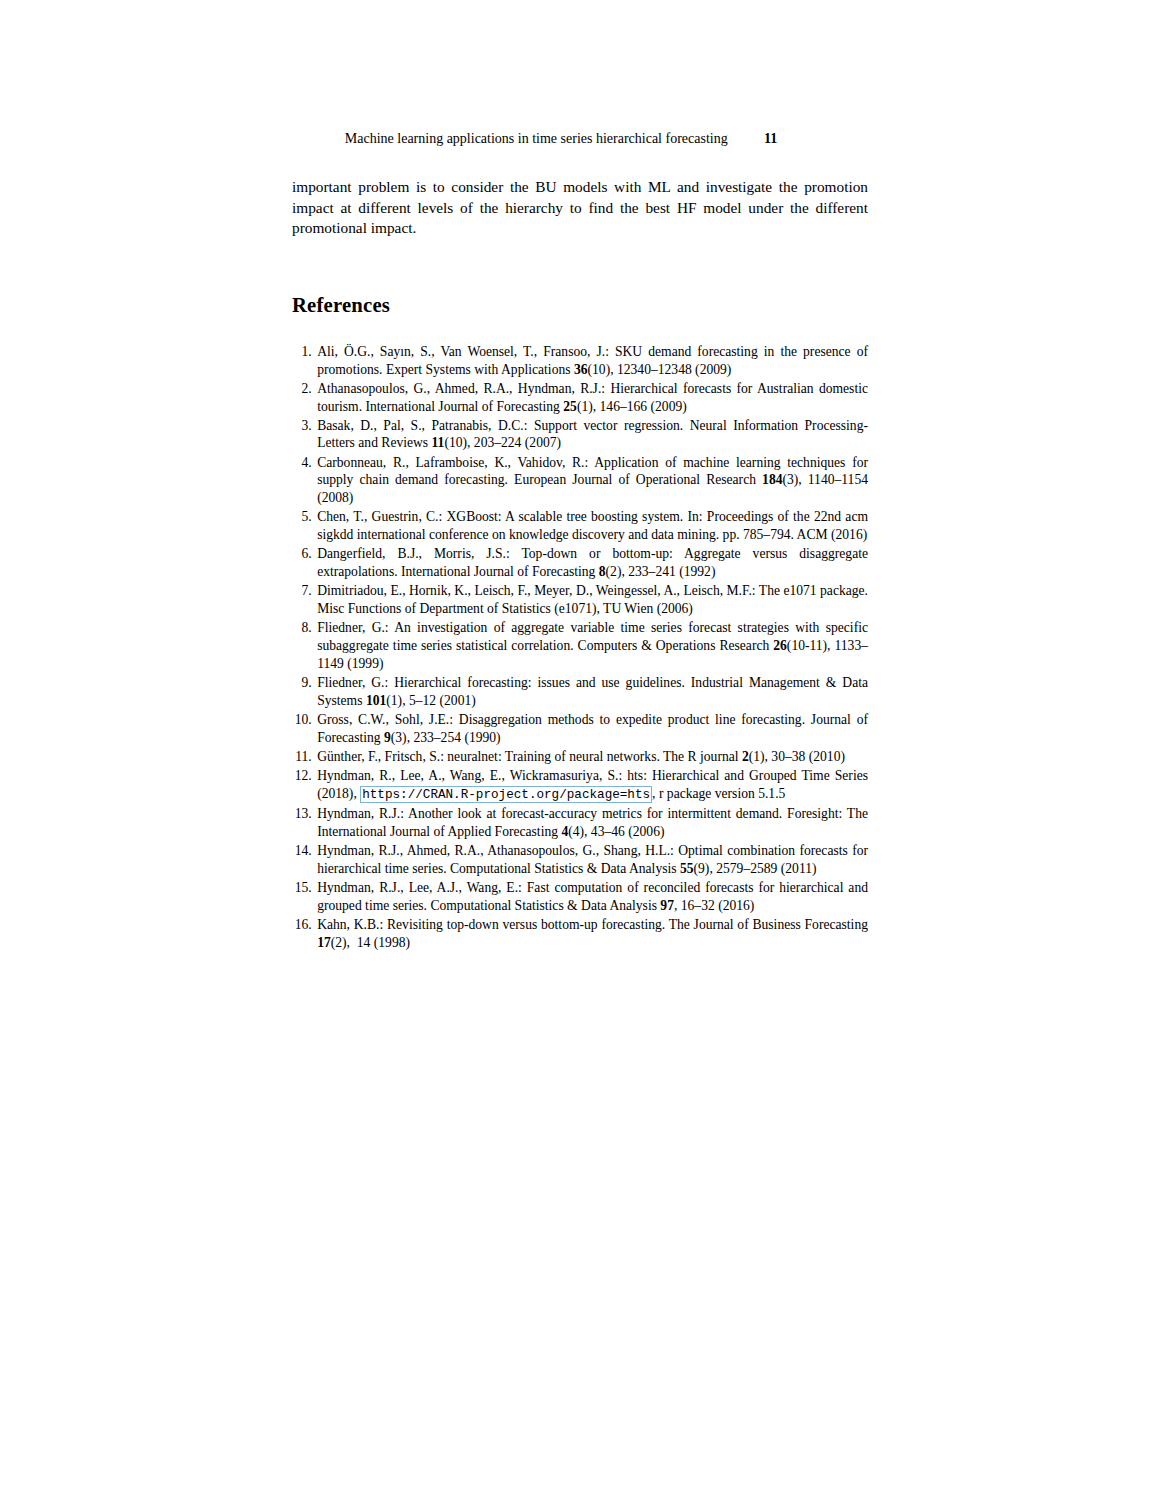Machine learning applications in time series hierarchical forecasting11
important problem is to consider the BU models with ML and investigate the promotion impact at different levels of the hierarchy to find the best HF model under the different promotional impact.
References
1. Ali, Ö.G., Sayın, S., Van Woensel, T., Fransoo, J.: SKU demand forecasting in the presence of promotions. Expert Systems with Applications 36(10), 12340–12348 (2009)
2. Athanasopoulos, G., Ahmed, R.A., Hyndman, R.J.: Hierarchical forecasts for Australian domestic tourism. International Journal of Forecasting 25(1), 146–166 (2009)
3. Basak, D., Pal, S., Patranabis, D.C.: Support vector regression. Neural Information Processing-Letters and Reviews 11(10), 203–224 (2007)
4. Carbonneau, R., Laframboise, K., Vahidov, R.: Application of machine learning techniques for supply chain demand forecasting. European Journal of Operational Research 184(3), 1140–1154 (2008)
5. Chen, T., Guestrin, C.: XGBoost: A scalable tree boosting system. In: Proceedings of the 22nd acm sigkdd international conference on knowledge discovery and data mining. pp. 785–794. ACM (2016)
6. Dangerfield, B.J., Morris, J.S.: Top-down or bottom-up: Aggregate versus disaggregate extrapolations. International Journal of Forecasting 8(2), 233–241 (1992)
7. Dimitriadou, E., Hornik, K., Leisch, F., Meyer, D., Weingessel, A., Leisch, M.F.: The e1071 package. Misc Functions of Department of Statistics (e1071), TU Wien (2006)
8. Fliedner, G.: An investigation of aggregate variable time series forecast strategies with specific subaggregate time series statistical correlation. Computers & Operations Research 26(10-11), 1133–1149 (1999)
9. Fliedner, G.: Hierarchical forecasting: issues and use guidelines. Industrial Management & Data Systems 101(1), 5–12 (2001)
10. Gross, C.W., Sohl, J.E.: Disaggregation methods to expedite product line forecasting. Journal of Forecasting 9(3), 233–254 (1990)
11. Günther, F., Fritsch, S.: neuralnet: Training of neural networks. The R journal 2(1), 30–38 (2010)
12. Hyndman, R., Lee, A., Wang, E., Wickramasuriya, S.: hts: Hierarchical and Grouped Time Series (2018), https://CRAN.R-project.org/package=hts, r package version 5.1.5
13. Hyndman, R.J.: Another look at forecast-accuracy metrics for intermittent demand. Foresight: The International Journal of Applied Forecasting 4(4), 43–46 (2006)
14. Hyndman, R.J., Ahmed, R.A., Athanasopoulos, G., Shang, H.L.: Optimal combination forecasts for hierarchical time series. Computational Statistics & Data Analysis 55(9), 2579–2589 (2011)
15. Hyndman, R.J., Lee, A.J., Wang, E.: Fast computation of reconciled forecasts for hierarchical and grouped time series. Computational Statistics & Data Analysis 97, 16–32 (2016)
16. Kahn, K.B.: Revisiting top-down versus bottom-up forecasting. The Journal of Business Forecasting 17(2), 14 (1998)